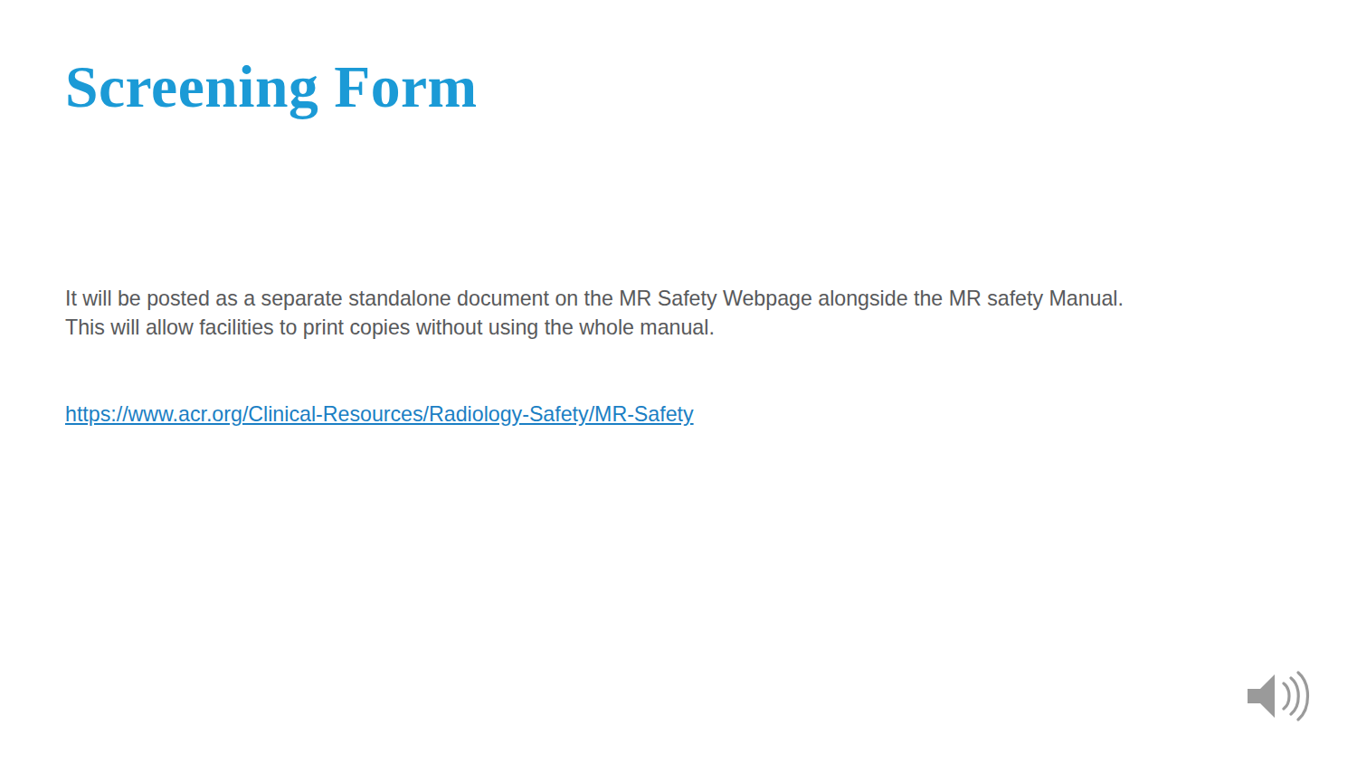Screening Form
It will be posted as a separate standalone document on the MR Safety Webpage alongside the MR safety Manual. This will allow facilities to print copies without using the whole manual.
https://www.acr.org/Clinical-Resources/Radiology-Safety/MR-Safety